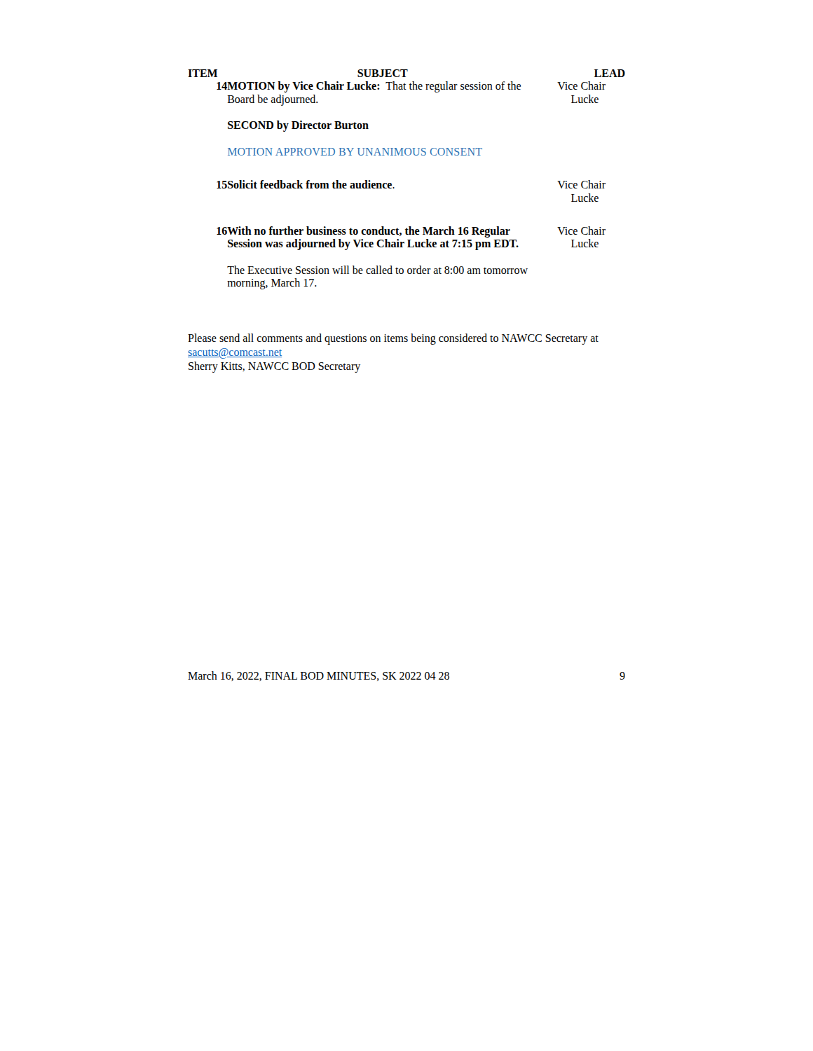| ITEM | SUBJECT | LEAD |
| --- | --- | --- |
| 14 | MOTION by Vice Chair Lucke: That the regular session of the Board be adjourned. SECOND by Director Burton MOTION APPROVED BY UNANIMOUS CONSENT | Vice Chair Lucke |
| 15 | Solicit feedback from the audience . | Vice Chair Lucke |
| 16 | With no further business to conduct, the March 16 Regular Session was adjourned by Vice Chair Lucke at 7:15 pm EDT. The Executive Session will be called to order at 8:00 am tomorrow morning, March 17. | Vice Chair Lucke |
Please send all comments and questions on items being considered to NAWCC Secretary at sacutts@comcast.net
Sherry Kitts, NAWCC BOD Secretary
March 16, 2022, FINAL BOD MINUTES, SK 2022 04 28 9